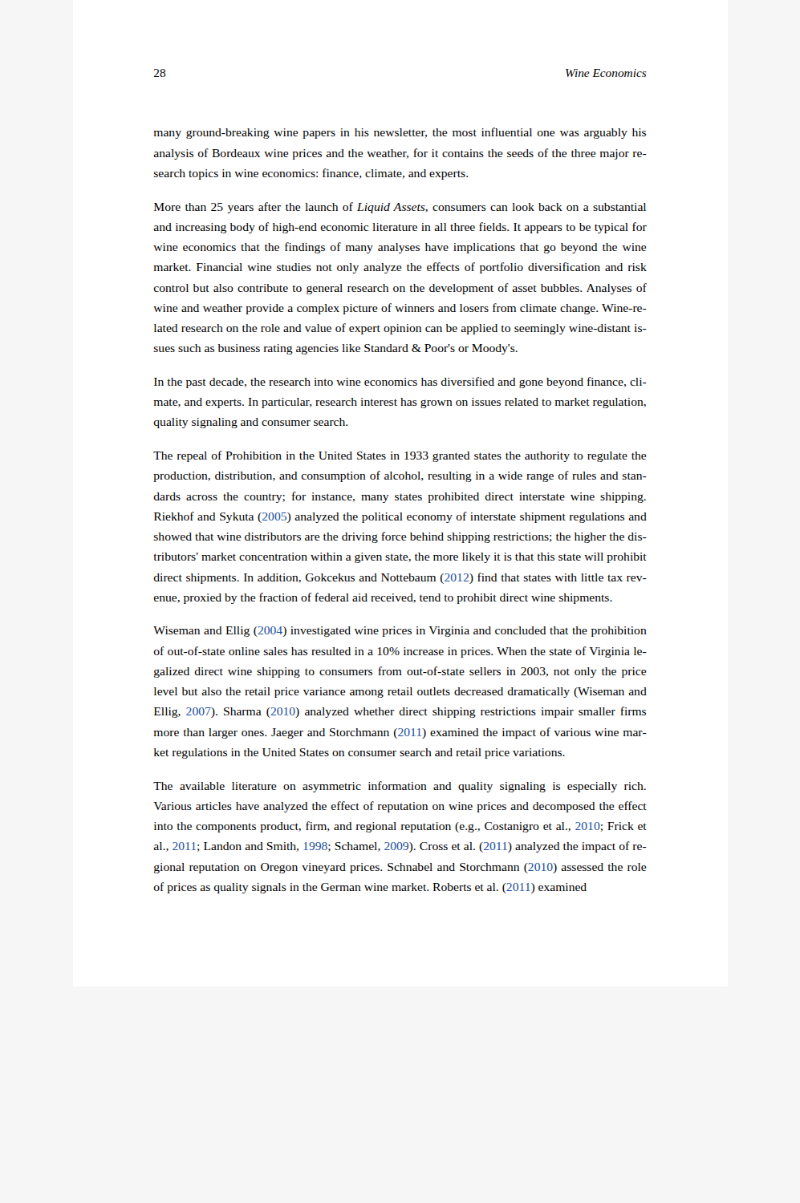28 Wine Economics
many ground-breaking wine papers in his newsletter, the most influential one was arguably his analysis of Bordeaux wine prices and the weather, for it contains the seeds of the three major research topics in wine economics: finance, climate, and experts.
More than 25 years after the launch of Liquid Assets, consumers can look back on a substantial and increasing body of high-end economic literature in all three fields. It appears to be typical for wine economics that the findings of many analyses have implications that go beyond the wine market. Financial wine studies not only analyze the effects of portfolio diversification and risk control but also contribute to general research on the development of asset bubbles. Analyses of wine and weather provide a complex picture of winners and losers from climate change. Wine-related research on the role and value of expert opinion can be applied to seemingly wine-distant issues such as business rating agencies like Standard & Poor's or Moody's.
In the past decade, the research into wine economics has diversified and gone beyond finance, climate, and experts. In particular, research interest has grown on issues related to market regulation, quality signaling and consumer search.
The repeal of Prohibition in the United States in 1933 granted states the authority to regulate the production, distribution, and consumption of alcohol, resulting in a wide range of rules and standards across the country; for instance, many states prohibited direct interstate wine shipping. Riekhof and Sykuta (2005) analyzed the political economy of interstate shipment regulations and showed that wine distributors are the driving force behind shipping restrictions; the higher the distributors' market concentration within a given state, the more likely it is that this state will prohibit direct shipments. In addition, Gokcekus and Nottebaum (2012) find that states with little tax revenue, proxied by the fraction of federal aid received, tend to prohibit direct wine shipments.
Wiseman and Ellig (2004) investigated wine prices in Virginia and concluded that the prohibition of out-of-state online sales has resulted in a 10% increase in prices. When the state of Virginia legalized direct wine shipping to consumers from out-of-state sellers in 2003, not only the price level but also the retail price variance among retail outlets decreased dramatically (Wiseman and Ellig, 2007). Sharma (2010) analyzed whether direct shipping restrictions impair smaller firms more than larger ones. Jaeger and Storchmann (2011) examined the impact of various wine market regulations in the United States on consumer search and retail price variations.
The available literature on asymmetric information and quality signaling is especially rich. Various articles have analyzed the effect of reputation on wine prices and decomposed the effect into the components product, firm, and regional reputation (e.g., Costanigro et al., 2010; Frick et al., 2011; Landon and Smith, 1998; Schamel, 2009). Cross et al. (2011) analyzed the impact of regional reputation on Oregon vineyard prices. Schnabel and Storchmann (2010) assessed the role of prices as quality signals in the German wine market. Roberts et al. (2011) examined